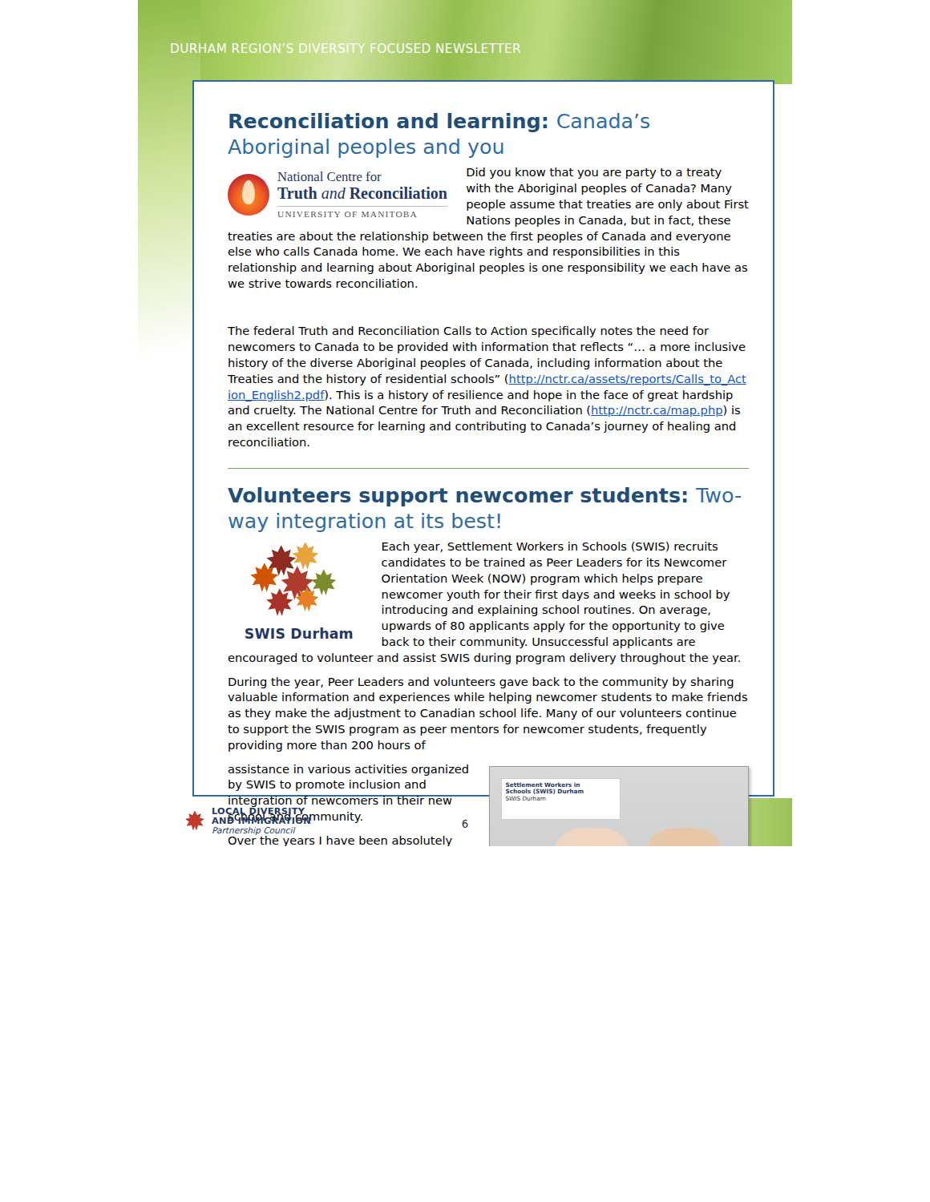DURHAM REGION’S DIVERSITY FOCUSED NEWSLETTER
Reconciliation and learning: Canada’s Aboriginal peoples and you
National Centre for
Truth and Reconciliation
UNIVERSITY OF MANITOBA
Did you know that you are party to a treaty with the Aboriginal peoples of Canada? Many people assume that treaties are only about First Nations peoples in Canada, but in fact, these treaties are about the relationship between the first peoples of Canada and everyone else who calls Canada home. We each have rights and responsibilities in this relationship and learning about Aboriginal peoples is one responsibility we each have as we strive towards reconciliation.
The federal Truth and Reconciliation Calls to Action specifically notes the need for newcomers to Canada to be provided with information that reflects “… a more inclusive history of the diverse Aboriginal peoples of Canada, including information about the Treaties and the history of residential schools” (http://nctr.ca/assets/reports/Calls_to_Action_English2.pdf). This is a history of resilience and hope in the face of great hardship and cruelty. The National Centre for Truth and Reconciliation (http://nctr.ca/map.php) is an excellent resource for learning and contributing to Canada’s journey of healing and reconciliation.
Volunteers support newcomer students: Two-way integration at its best!
SWIS Durham
Each year, Settlement Workers in Schools (SWIS) recruits candidates to be trained as Peer Leaders for its Newcomer Orientation Week (NOW) program which helps prepare newcomer youth for their first days and weeks in school by introducing and explaining school routines. On average, upwards of 80 applicants apply for the opportunity to give back to their community. Unsuccessful applicants are encouraged to volunteer and assist SWIS during program delivery throughout the year.
During the year, Peer Leaders and volunteers gave back to the community by sharing valuable information and experiences while helping newcomer students to make friends as they make the adjustment to Canadian school life. Many of our volunteers continue to support the SWIS program as peer mentors for newcomer students, frequently providing more than 200 hours of
Settlement Workers in Schools (SWIS) Durham SWIS Durham
assistance in various activities organized by SWIS to promote inclusion and integration of newcomers in their new school and community.
Over the years I have been absolutely impressed by the leadership skills and compassion that volunteers show for their peers while helping them to make friends and gain confidence in their sometimes challenging new communities. Students highlighted what is working well and the challenges they are still facing. It is refreshing to observe volunteers and newcomer students making arrangements to work more closely to overcome challenges. For more information, visit www.cdcd.org/swis.
LOCAL DIVERSITY
AND IMMIGRATION
Partnership Council
6